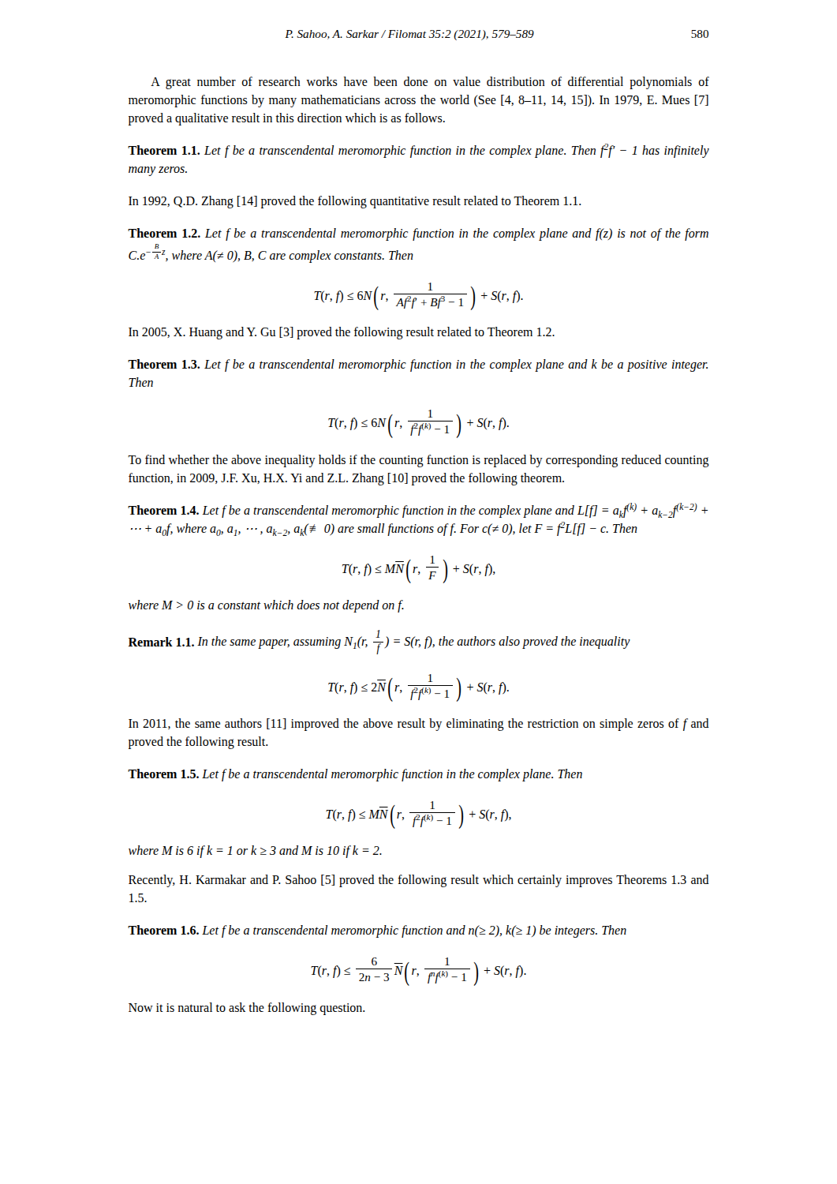P. Sahoo, A. Sarkar / Filomat 35:2 (2021), 579–589 580
A great number of research works have been done on value distribution of differential polynomials of meromorphic functions by many mathematicians across the world (See [4, 8–11, 14, 15]). In 1979, E. Mues [7] proved a qualitative result in this direction which is as follows.
Theorem 1.1. Let f be a transcendental meromorphic function in the complex plane. Then f2f′ − 1 has infinitely many zeros.
In 1992, Q.D. Zhang [14] proved the following quantitative result related to Theorem 1.1.
Theorem 1.2. Let f be a transcendental meromorphic function in the complex plane and f(z) is not of the form C.e−BA z, where A(≠ 0), B, C are complex constants. Then
T(r, f) ≤ 6N(r, 1 Af2f′ + Bf3 − 1) + S(r, f).
In 2005, X. Huang and Y. Gu [3] proved the following result related to Theorem 1.2.
Theorem 1.3. Let f be a transcendental meromorphic function in the complex plane and k be a positive integer. Then
T(r, f) ≤ 6N(r, 1 f2f(k) − 1) + S(r, f).
To find whether the above inequality holds if the counting function is replaced by corresponding reduced counting function, in 2009, J.F. Xu, H.X. Yi and Z.L. Zhang [10] proved the following theorem.
Theorem 1.4. Let f be a transcendental meromorphic function in the complex plane and L[f] = akf(k) + ak−2f(k−2) + ⋯ + a0f, where a0, a1, ⋯ , ak−2, ak(≢ 0) are small functions of f. For c(≠ 0), let F = f2L[f] − c. Then
T(r, f) ≤ MN(r, 1 F) + S(r, f),
where M > 0 is a constant which does not depend on f.
Remark 1.1. In the same paper, assuming N1(r, 1 f) = S(r, f), the authors also proved the inequality
T(r, f) ≤ 2N(r, 1 f2f(k) − 1) + S(r, f).
In 2011, the same authors [11] improved the above result by eliminating the restriction on simple zeros of f and proved the following result.
Theorem 1.5. Let f be a transcendental meromorphic function in the complex plane. Then
T(r, f) ≤ MN(r, 1 f2f(k) − 1) + S(r, f),
where M is 6 if k = 1 or k ≥ 3 and M is 10 if k = 2.
Recently, H. Karmakar and P. Sahoo [5] proved the following result which certainly improves Theorems 1.3 and 1.5.
Theorem 1.6. Let f be a transcendental meromorphic function and n(≥ 2), k(≥ 1) be integers. Then
T(r, f) ≤ 62n − 3 N(r, 1 fnf(k) − 1) + S(r, f).
Now it is natural to ask the following question.